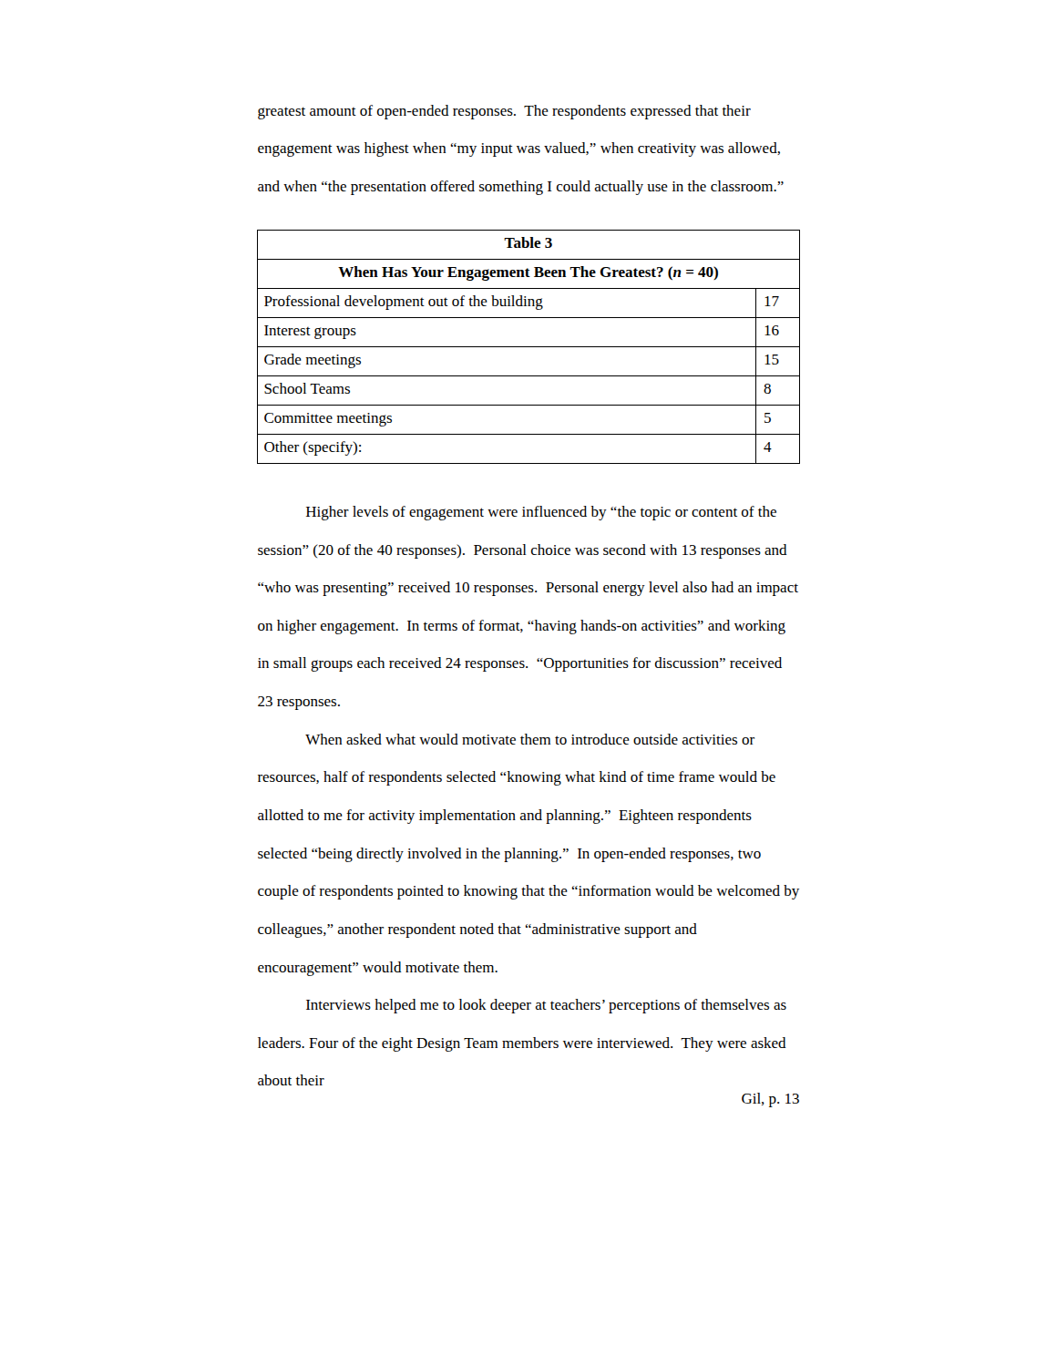greatest amount of open-ended responses. The respondents expressed that their engagement was highest when “my input was valued,” when creativity was allowed, and when “the presentation offered something I could actually use in the classroom.”
| Table 3 |
| --- |
| When Has Your Engagement Been The Greatest? ( n = 40) |
| Professional development out of the building | 17 |
| Interest groups | 16 |
| Grade meetings | 15 |
| School Teams | 8 |
| Committee meetings | 5 |
| Other (specify): | 4 |
Higher levels of engagement were influenced by “the topic or content of the session” (20 of the 40 responses). Personal choice was second with 13 responses and “who was presenting” received 10 responses. Personal energy level also had an impact on higher engagement. In terms of format, “having hands-on activities” and working in small groups each received 24 responses. “Opportunities for discussion” received 23 responses.
When asked what would motivate them to introduce outside activities or resources, half of respondents selected “knowing what kind of time frame would be allotted to me for activity implementation and planning.” Eighteen respondents selected “being directly involved in the planning.” In open-ended responses, two couple of respondents pointed to knowing that the “information would be welcomed by colleagues,” another respondent noted that “administrative support and encouragement” would motivate them.
Interviews helped me to look deeper at teachers’ perceptions of themselves as leaders. Four of the eight Design Team members were interviewed. They were asked about their
Gil, p. 13